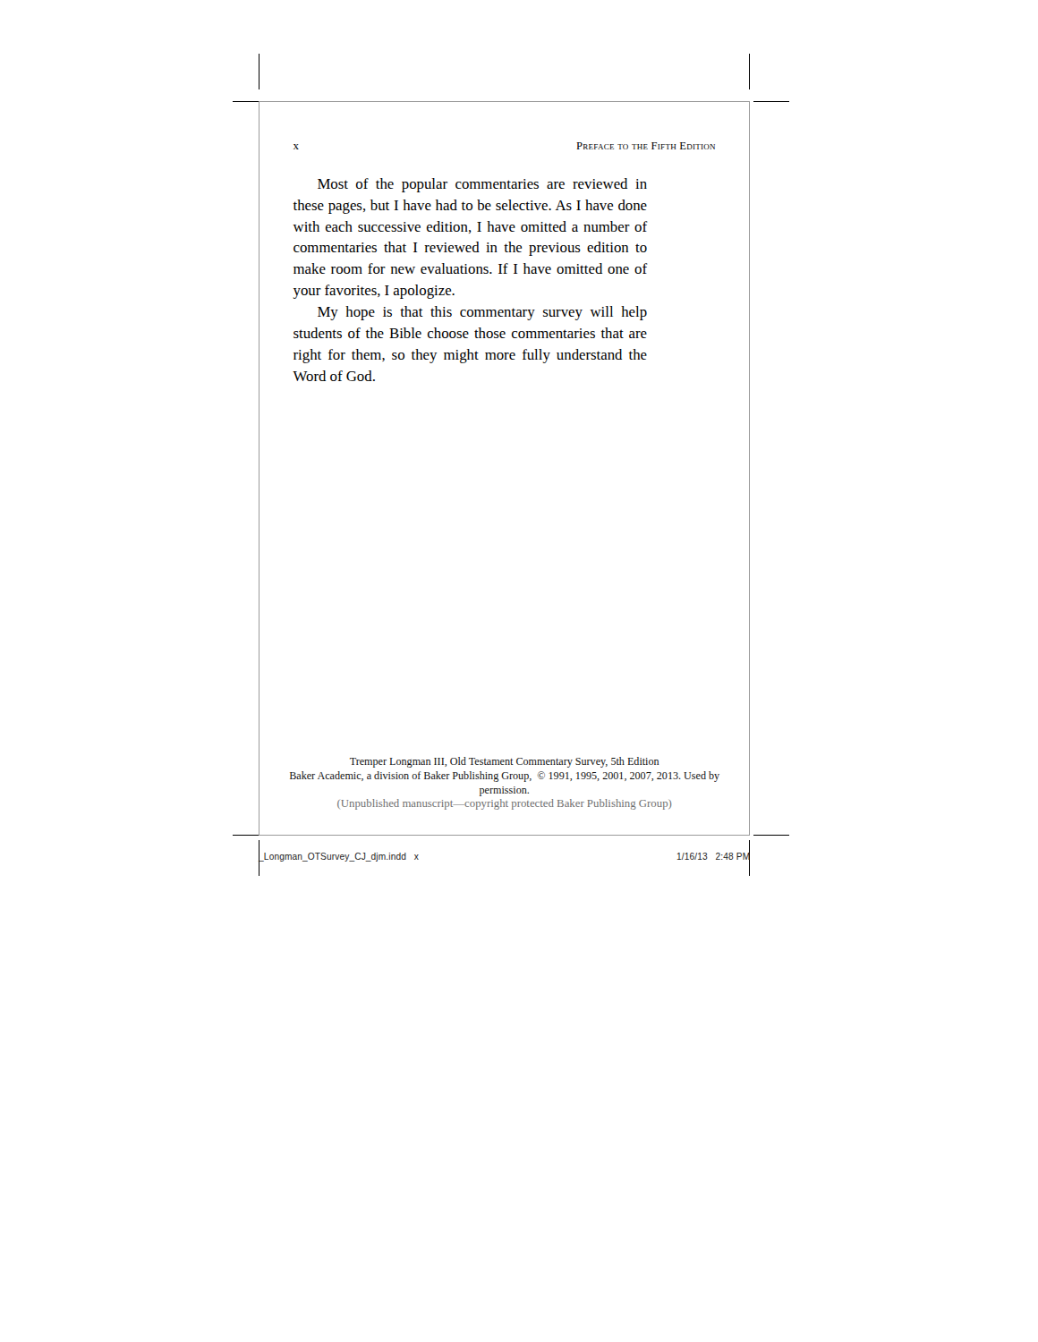x
Preface to the Fifth Edition
Most of the popular commentaries are reviewed in these pages, but I have had to be selective. As I have done with each successive edition, I have omitted a number of commentaries that I reviewed in the previous edition to make room for new evaluations. If I have omitted one of your favorites, I apologize.
My hope is that this commentary survey will help students of the Bible choose those commentaries that are right for them, so they might more fully understand the Word of God.
Tremper Longman III, Old Testament Commentary Survey, 5th Edition
Baker Academic, a division of Baker Publishing Group, © 1991, 1995, 2001, 2007, 2013. Used by permission.
(Unpublished manuscript—copyright protected Baker Publishing Group)
_Longman_OTSurvey_CJ_djm.indd x 1/16/13 2:48 PM